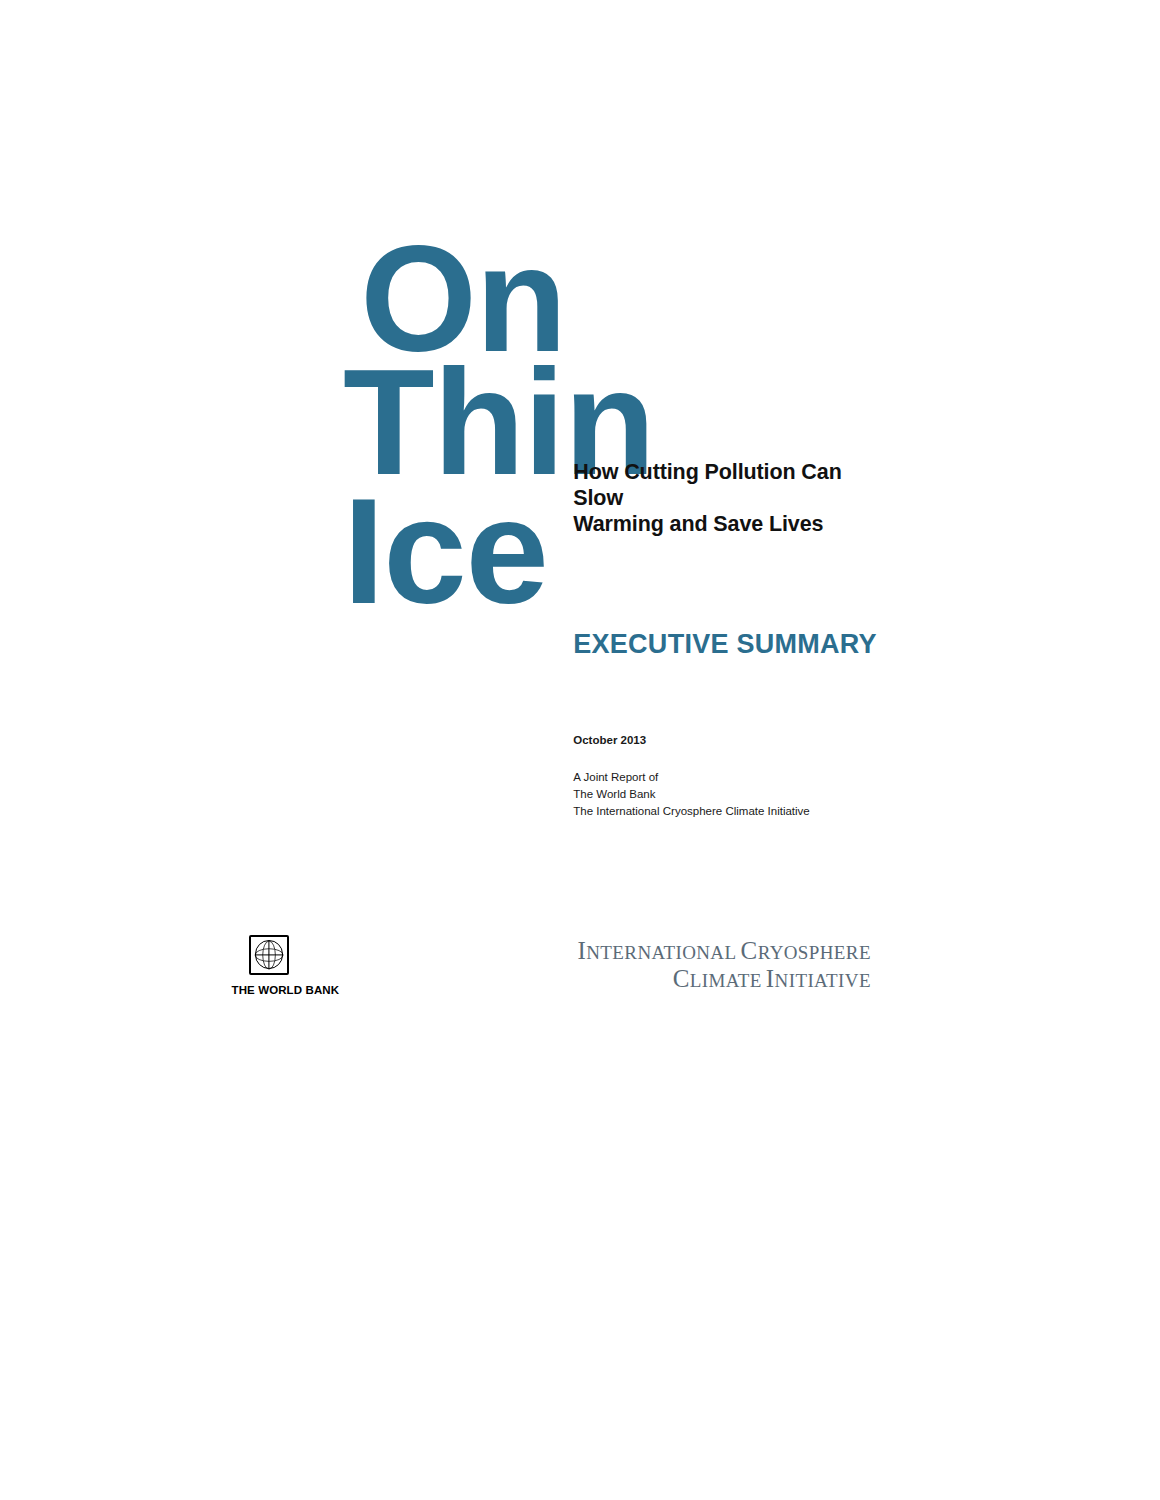On Thin Ice
How Cutting Pollution Can Slow
Warming and Save Lives
EXECUTIVE SUMMARY
October 2013
A Joint Report of
The World Bank
The International Cryosphere Climate Initiative
THE WORLD BANK
INTERNATIONAL CRYOSPHERE CLIMATE INITIATIVE